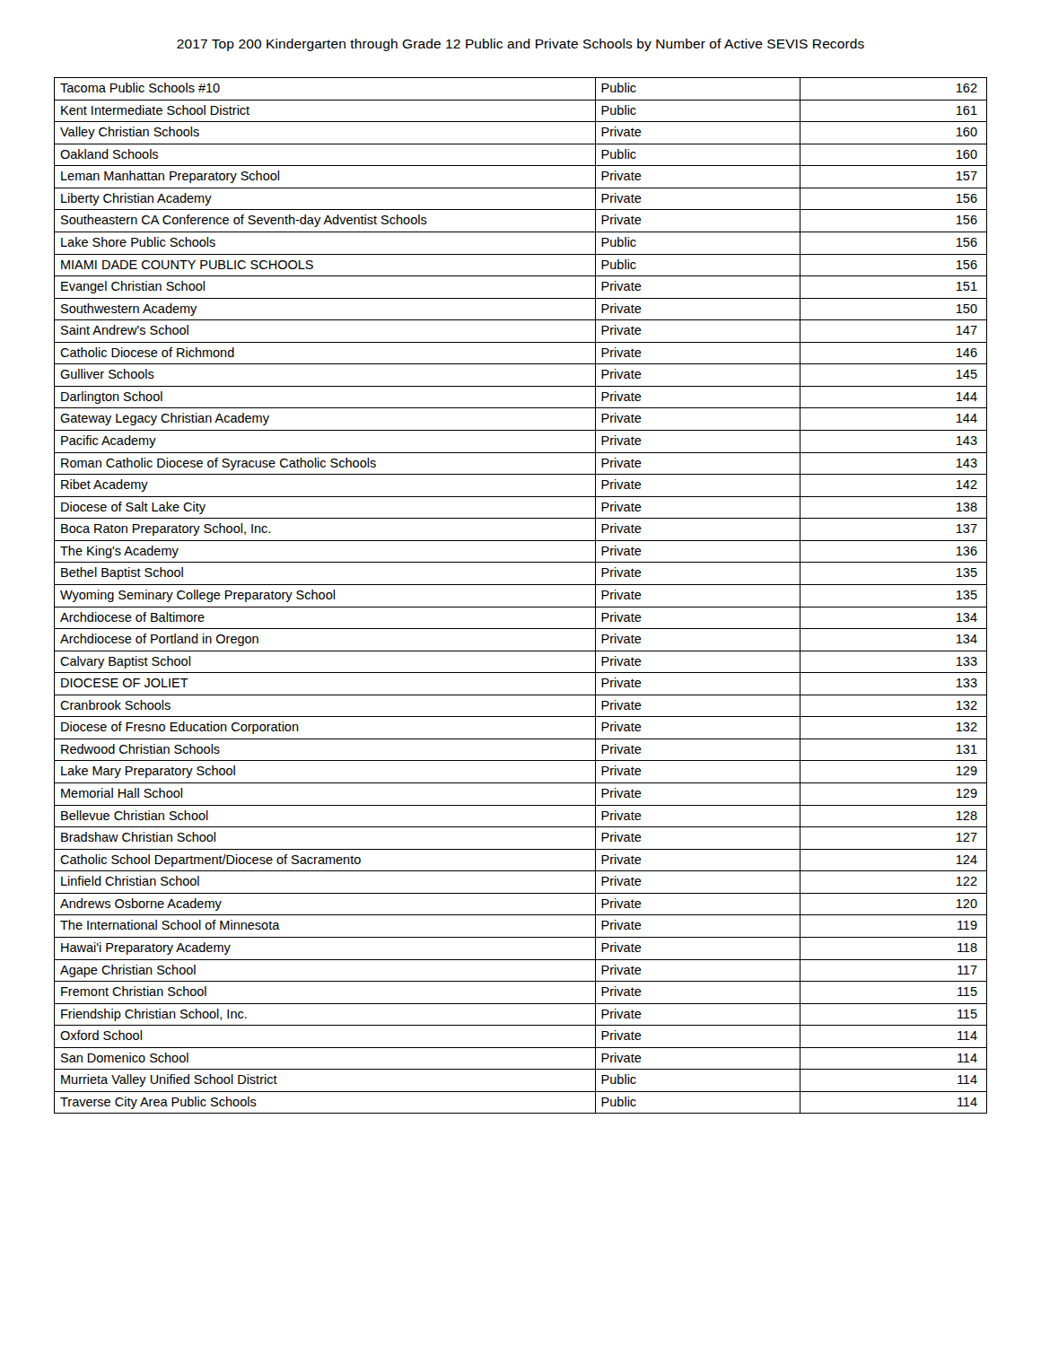2017 Top 200 Kindergarten through Grade 12 Public and Private Schools by Number of Active SEVIS Records
| Tacoma Public Schools #10 | Public | 162 |
| Kent Intermediate School District | Public | 161 |
| Valley Christian Schools | Private | 160 |
| Oakland Schools | Public | 160 |
| Leman Manhattan Preparatory School | Private | 157 |
| Liberty Christian Academy | Private | 156 |
| Southeastern CA Conference of Seventh-day Adventist Schools | Private | 156 |
| Lake Shore Public Schools | Public | 156 |
| MIAMI DADE COUNTY PUBLIC SCHOOLS | Public | 156 |
| Evangel Christian School | Private | 151 |
| Southwestern Academy | Private | 150 |
| Saint Andrew's School | Private | 147 |
| Catholic Diocese of Richmond | Private | 146 |
| Gulliver Schools | Private | 145 |
| Darlington School | Private | 144 |
| Gateway Legacy Christian Academy | Private | 144 |
| Pacific Academy | Private | 143 |
| Roman Catholic Diocese of Syracuse Catholic Schools | Private | 143 |
| Ribet Academy | Private | 142 |
| Diocese of Salt Lake City | Private | 138 |
| Boca Raton Preparatory School, Inc. | Private | 137 |
| The King's Academy | Private | 136 |
| Bethel Baptist School | Private | 135 |
| Wyoming Seminary College Preparatory School | Private | 135 |
| Archdiocese of Baltimore | Private | 134 |
| Archdiocese of Portland in Oregon | Private | 134 |
| Calvary Baptist School | Private | 133 |
| DIOCESE OF JOLIET | Private | 133 |
| Cranbrook Schools | Private | 132 |
| Diocese of Fresno Education Corporation | Private | 132 |
| Redwood Christian Schools | Private | 131 |
| Lake Mary Preparatory School | Private | 129 |
| Memorial Hall School | Private | 129 |
| Bellevue Christian School | Private | 128 |
| Bradshaw Christian School | Private | 127 |
| Catholic School Department/Diocese of Sacramento | Private | 124 |
| Linfield Christian School | Private | 122 |
| Andrews Osborne Academy | Private | 120 |
| The International School of Minnesota | Private | 119 |
| Hawai'i Preparatory Academy | Private | 118 |
| Agape Christian School | Private | 117 |
| Fremont Christian School | Private | 115 |
| Friendship Christian School, Inc. | Private | 115 |
| Oxford School | Private | 114 |
| San Domenico School | Private | 114 |
| Murrieta Valley Unified School District | Public | 114 |
| Traverse City Area Public Schools | Public | 114 |